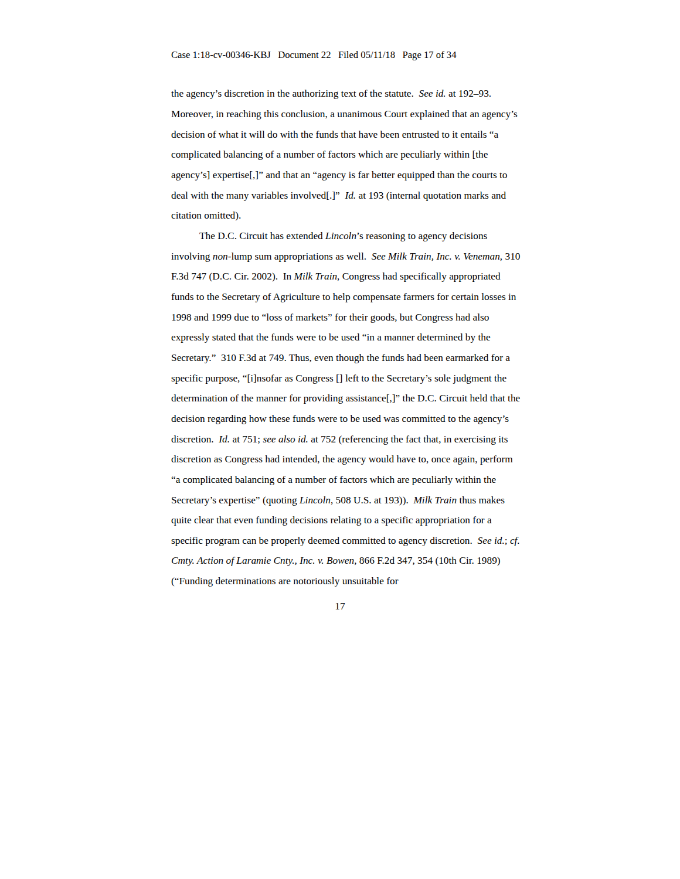Case 1:18-cv-00346-KBJ Document 22 Filed 05/11/18 Page 17 of 34
the agency’s discretion in the authorizing text of the statute. See id. at 192–93. Moreover, in reaching this conclusion, a unanimous Court explained that an agency’s decision of what it will do with the funds that have been entrusted to it entails “a complicated balancing of a number of factors which are peculiarly within [the agency’s] expertise[,]” and that an “agency is far better equipped than the courts to deal with the many variables involved[.]” Id. at 193 (internal quotation marks and citation omitted).
The D.C. Circuit has extended Lincoln’s reasoning to agency decisions involving non-lump sum appropriations as well. See Milk Train, Inc. v. Veneman, 310 F.3d 747 (D.C. Cir. 2002). In Milk Train, Congress had specifically appropriated funds to the Secretary of Agriculture to help compensate farmers for certain losses in 1998 and 1999 due to “loss of markets” for their goods, but Congress had also expressly stated that the funds were to be used “in a manner determined by the Secretary.” 310 F.3d at 749. Thus, even though the funds had been earmarked for a specific purpose, “[i]nsofar as Congress [] left to the Secretary’s sole judgment the determination of the manner for providing assistance[,]” the D.C. Circuit held that the decision regarding how these funds were to be used was committed to the agency’s discretion. Id. at 751; see also id. at 752 (referencing the fact that, in exercising its discretion as Congress had intended, the agency would have to, once again, perform “a complicated balancing of a number of factors which are peculiarly within the Secretary’s expertise” (quoting Lincoln, 508 U.S. at 193)). Milk Train thus makes quite clear that even funding decisions relating to a specific appropriation for a specific program can be properly deemed committed to agency discretion. See id.; cf. Cmty. Action of Laramie Cnty., Inc. v. Bowen, 866 F.2d 347, 354 (10th Cir. 1989) (“Funding determinations are notoriously unsuitable for
17